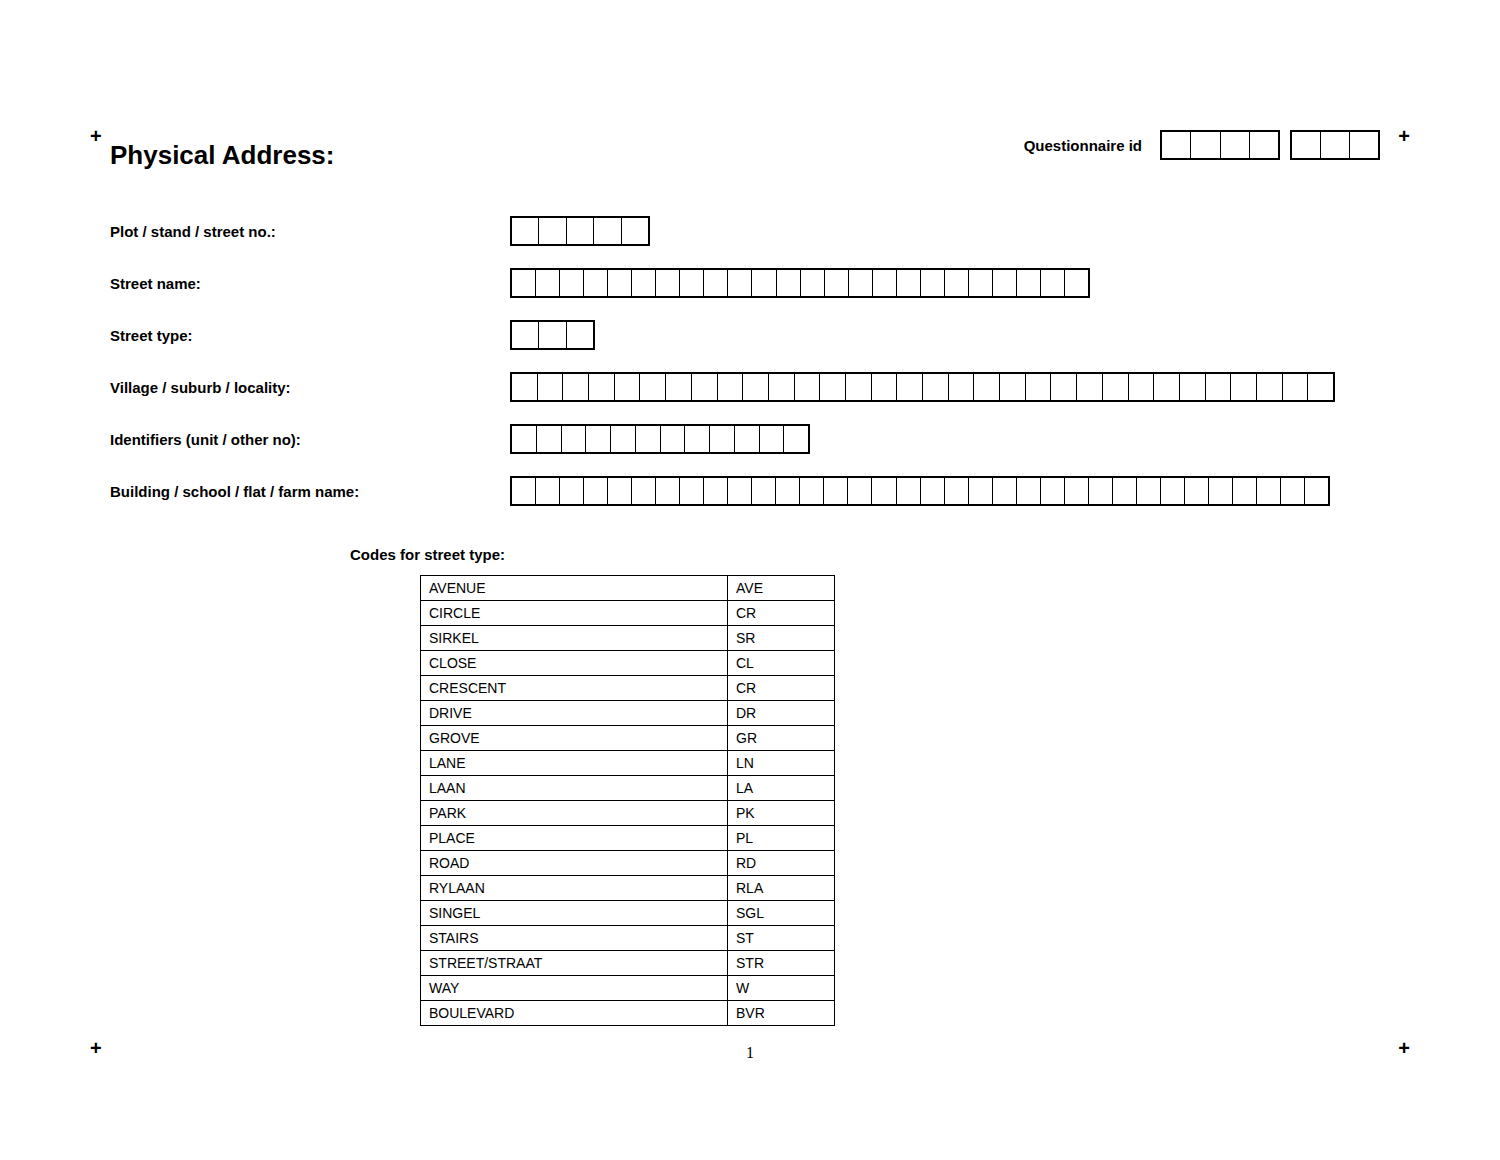+ + + +
Questionnaire id
Physical Address:
Plot / stand / street no.:
Street name:
Street type:
Village / suburb / locality:
Identifiers (unit / other no):
Building / school / flat / farm name:
Codes for street type:
| AVENUE | AVE |
| CIRCLE | CR |
| SIRKEL | SR |
| CLOSE | CL |
| CRESCENT | CR |
| DRIVE | DR |
| GROVE | GR |
| LANE | LN |
| LAAN | LA |
| PARK | PK |
| PLACE | PL |
| ROAD | RD |
| RYLAAN | RLA |
| SINGEL | SGL |
| STAIRS | ST |
| STREET/STRAAT | STR |
| WAY | W |
| BOULEVARD | BVR |
1